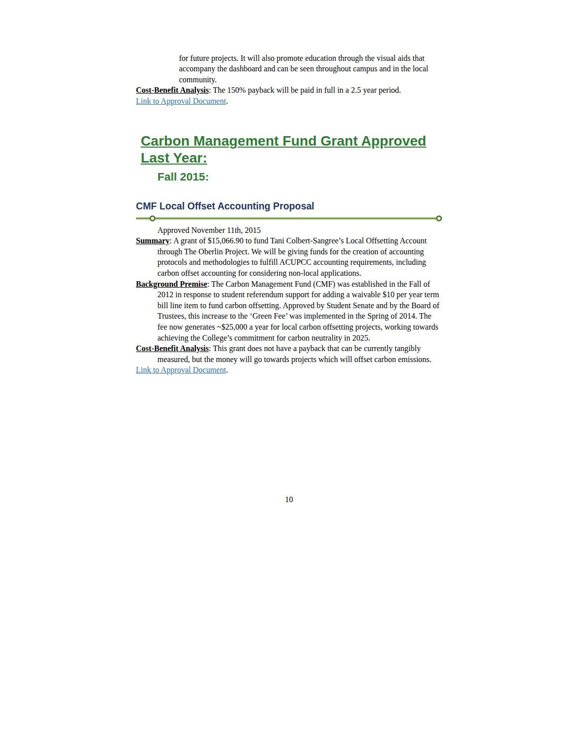for future projects. It will also promote education through the visual aids that accompany the dashboard and can be seen throughout campus and in the local community.
Cost-Benefit Analysis: The 150% payback will be paid in full in a 2.5 year period.
Link to Approval Document.
Carbon Management Fund Grant Approved Last Year:
Fall 2015:
CMF Local Offset Accounting Proposal
Approved November 11th, 2015
Summary: A grant of $15,066.90 to fund Tani Colbert-Sangree’s Local Offsetting Account through The Oberlin Project. We will be giving funds for the creation of accounting protocols and methodologies to fulfill ACUPCC accounting requirements, including carbon offset accounting for considering non-local applications.
Background Premise: The Carbon Management Fund (CMF) was established in the Fall of 2012 in response to student referendum support for adding a waivable $10 per year term bill line item to fund carbon offsetting. Approved by Student Senate and by the Board of Trustees, this increase to the ‘Green Fee’ was implemented in the Spring of 2014. The fee now generates ~$25,000 a year for local carbon offsetting projects, working towards achieving the College’s commitment for carbon neutrality in 2025.
Cost-Benefit Analysis: This grant does not have a payback that can be currently tangibly measured, but the money will go towards projects which will offset carbon emissions.
Link to Approval Document.
10